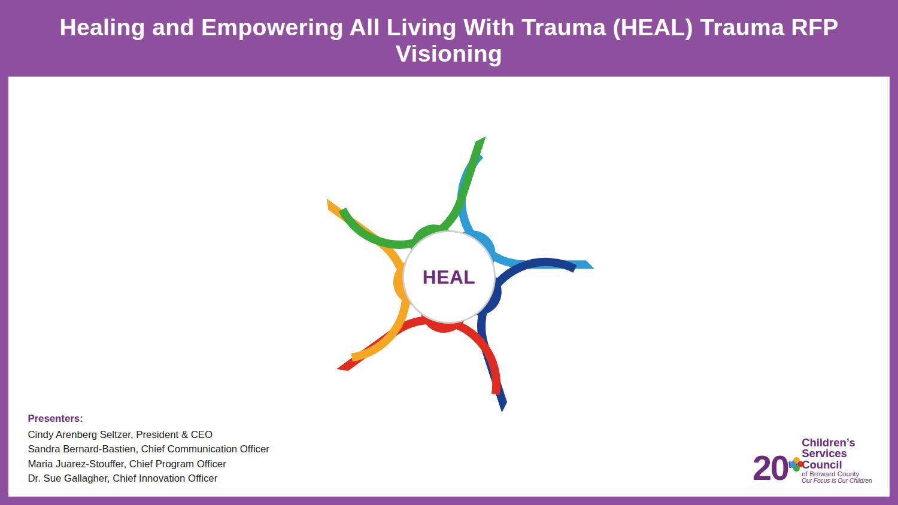Healing and Empowering All Living With Trauma (HEAL) Trauma RFP Visioning
HEAL
Presenters:
Cindy Arenberg Seltzer, President & CEO
Sandra Bernard-Bastien, Chief Communication Officer
Maria Juarez-Stouffer, Chief Program Officer
Dr. Sue Gallagher, Chief Innovation Officer
20th
Children’s
Services
Council of Broward County Our Focus is Our Children